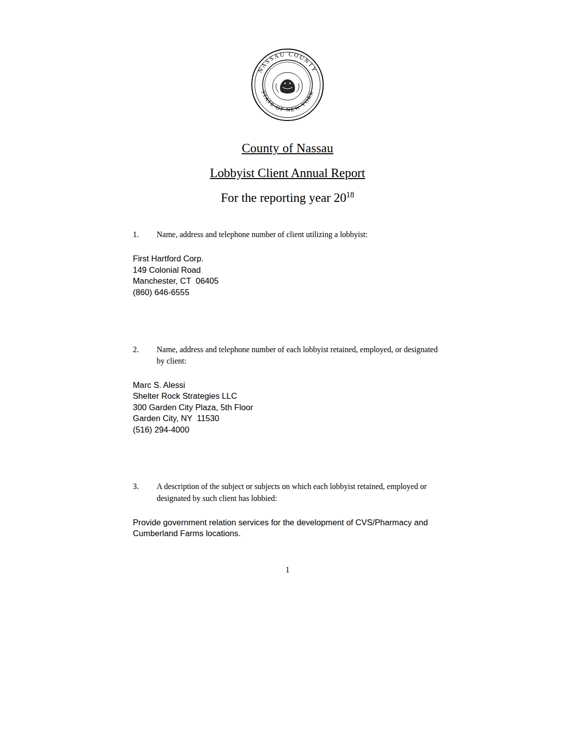NASSAU COUNTY STATE OF NEW YORK
County of Nassau
Lobbyist Client Annual Report
For the reporting year 2018
1. Name, address and telephone number of client utilizing a lobbyist:
First Hartford Corp.
149 Colonial Road
Manchester, CT 06405
(860) 646-6555
2. Name, address and telephone number of each lobbyist retained, employed, or designated by client:
Marc S. Alessi
Shelter Rock Strategies LLC
300 Garden City Plaza, 5th Floor
Garden City, NY 11530
(516) 294-4000
3. A description of the subject or subjects on which each lobbyist retained, employed or designated by such client has lobbied:
Provide government relation services for the development of CVS/Pharmacy and Cumberland Farms locations.
1